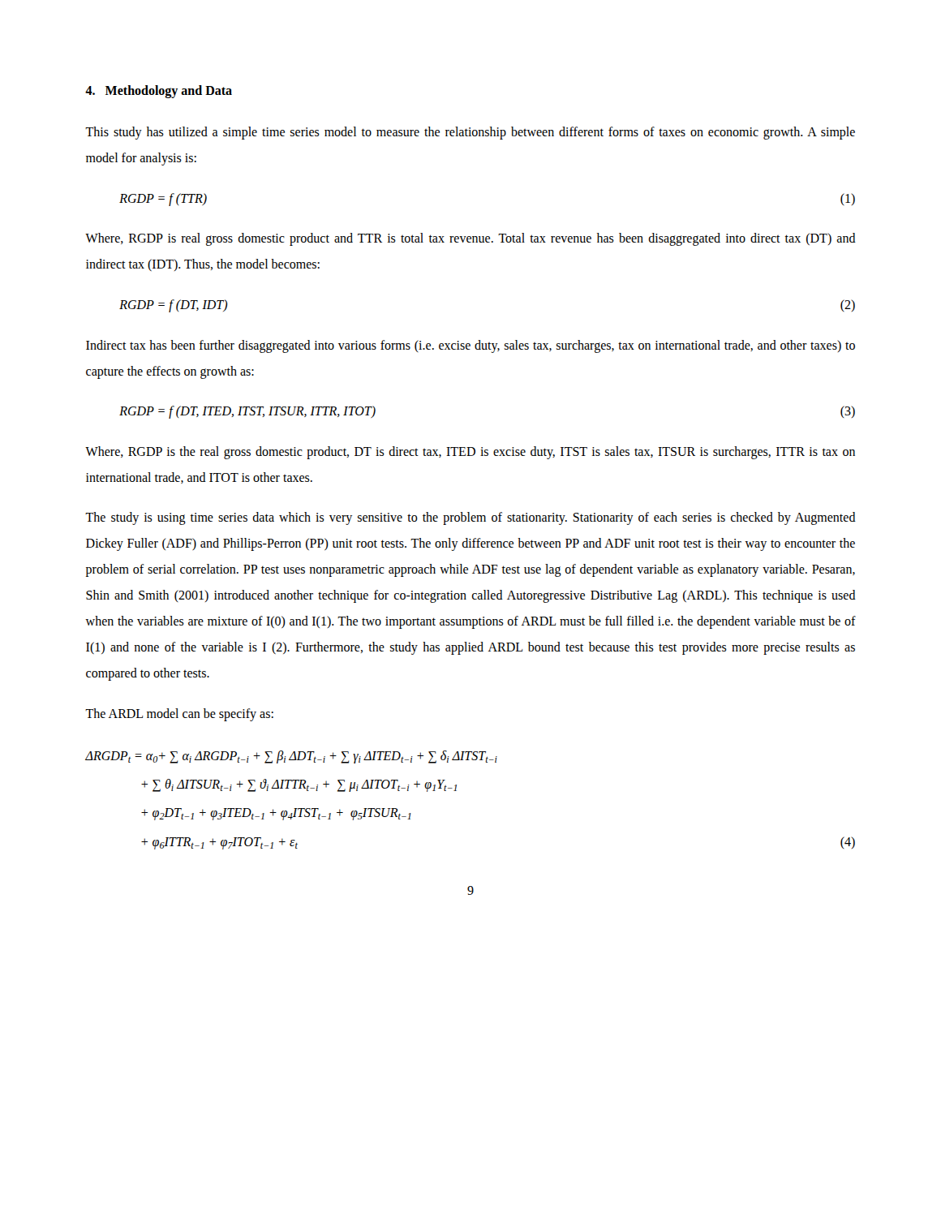4. Methodology and Data
This study has utilized a simple time series model to measure the relationship between different forms of taxes on economic growth. A simple model for analysis is:
RGDP = f (TTR) (1)
Where, RGDP is real gross domestic product and TTR is total tax revenue. Total tax revenue has been disaggregated into direct tax (DT) and indirect tax (IDT). Thus, the model becomes:
RGDP = f (DT, IDT) (2)
Indirect tax has been further disaggregated into various forms (i.e. excise duty, sales tax, surcharges, tax on international trade, and other taxes) to capture the effects on growth as:
RGDP = f (DT, ITED, ITST, ITSUR, ITTR, ITOT) (3)
Where, RGDP is the real gross domestic product, DT is direct tax, ITED is excise duty, ITST is sales tax, ITSUR is surcharges, ITTR is tax on international trade, and ITOT is other taxes.
The study is using time series data which is very sensitive to the problem of stationarity. Stationarity of each series is checked by Augmented Dickey Fuller (ADF) and Phillips-Perron (PP) unit root tests. The only difference between PP and ADF unit root test is their way to encounter the problem of serial correlation. PP test uses nonparametric approach while ADF test use lag of dependent variable as explanatory variable. Pesaran, Shin and Smith (2001) introduced another technique for co-integration called Autoregressive Distributive Lag (ARDL). This technique is used when the variables are mixture of I(0) and I(1). The two important assumptions of ARDL must be full filled i.e. the dependent variable must be of I(1) and none of the variable is I (2). Furthermore, the study has applied ARDL bound test because this test provides more precise results as compared to other tests.
The ARDL model can be specify as:
ΔRGDPt = α0+ ∑ αi ΔRGDPt−i + ∑ βi ΔDTt−i + ∑ γi ΔITEDt−i + ∑ δi ΔITSTt−i
+ ∑ θi ΔITSURt−i + ∑ ϑi ΔITTRt−i + ∑ μi ΔITOTt−i + φ1Yt−1
+ φ2DTt−1 + φ3ITEDt−1 + φ4ITSTt−1 + φ5ITSURt−1
+ φ6ITTRt−1 + φ7ITOTt−1 + εt (4)
9